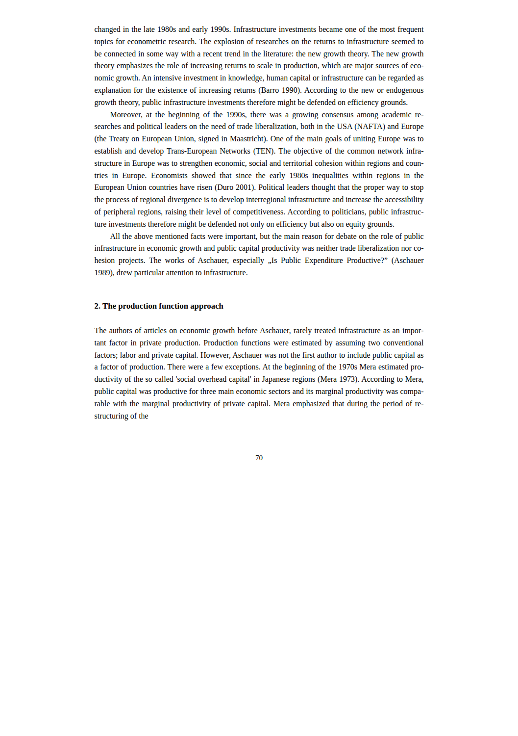changed in the late 1980s and early 1990s. Infrastructure investments became one of the most frequent topics for econometric research. The explosion of researches on the returns to infrastructure seemed to be connected in some way with a recent trend in the literature: the new growth theory. The new growth theory emphasizes the role of increasing returns to scale in production, which are major sources of economic growth. An intensive investment in knowledge, human capital or infrastructure can be regarded as explanation for the existence of increasing returns (Barro 1990). According to the new or endogenous growth theory, public infrastructure investments therefore might be defended on efficiency grounds.
Moreover, at the beginning of the 1990s, there was a growing consensus among academic researches and political leaders on the need of trade liberalization, both in the USA (NAFTA) and Europe (the Treaty on European Union, signed in Maastricht). One of the main goals of uniting Europe was to establish and develop Trans-European Networks (TEN). The objective of the common network infrastructure in Europe was to strengthen economic, social and territorial cohesion within regions and countries in Europe. Economists showed that since the early 1980s inequalities within regions in the European Union countries have risen (Duro 2001). Political leaders thought that the proper way to stop the process of regional divergence is to develop interregional infrastructure and increase the accessibility of peripheral regions, raising their level of competitiveness. According to politicians, public infrastructure investments therefore might be defended not only on efficiency but also on equity grounds.
All the above mentioned facts were important, but the main reason for debate on the role of public infrastructure in economic growth and public capital productivity was neither trade liberalization nor cohesion projects. The works of Aschauer, especially „Is Public Expenditure Productive?” (Aschauer 1989), drew particular attention to infrastructure.
2. The production function approach
The authors of articles on economic growth before Aschauer, rarely treated infrastructure as an important factor in private production. Production functions were estimated by assuming two conventional factors; labor and private capital. However, Aschauer was not the first author to include public capital as a factor of production. There were a few exceptions. At the beginning of the 1970s Mera estimated productivity of the so called 'social overhead capital' in Japanese regions (Mera 1973). According to Mera, public capital was productive for three main economic sectors and its marginal productivity was comparable with the marginal productivity of private capital. Mera emphasized that during the period of restructuring of the
70